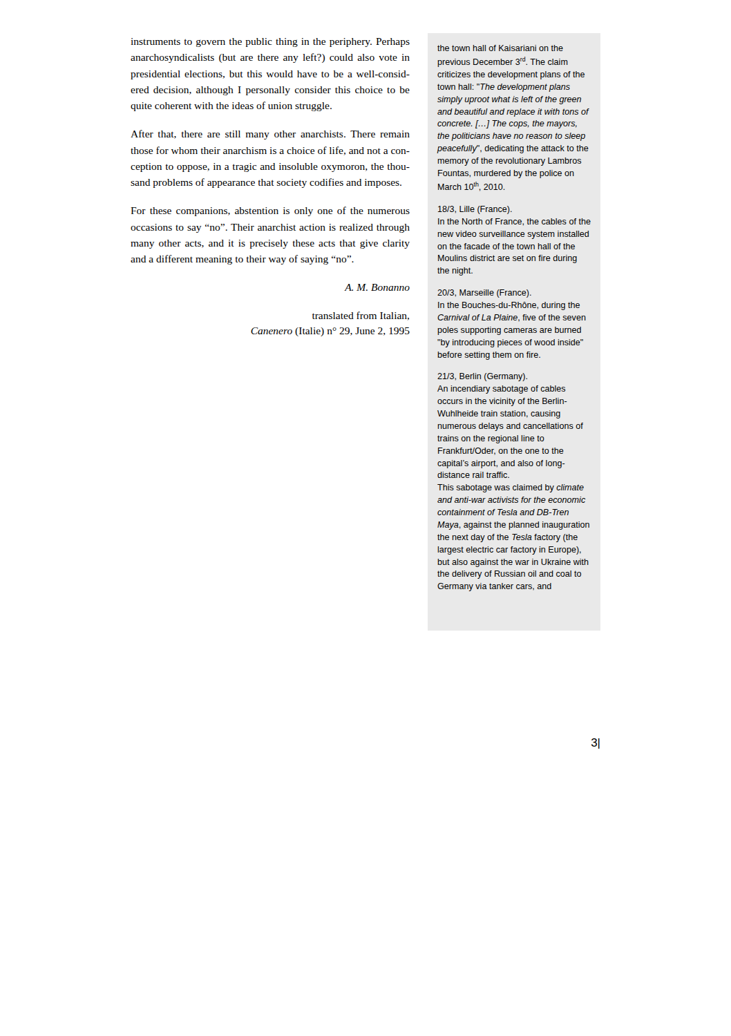instruments to govern the public thing in the periphery. Perhaps anarchosyndicalists (but are there any left?) could also vote in presidential elections, but this would have to be a well-considered decision, although I personally consider this choice to be quite coherent with the ideas of union struggle.
After that, there are still many other anarchists. There remain those for whom their anarchism is a choice of life, and not a conception to oppose, in a tragic and insoluble oxymoron, the thousand problems of appearance that society codifies and imposes.
For these companions, abstention is only one of the numerous occasions to say “no”. Their anarchist action is realized through many other acts, and it is precisely these acts that give clarity and a different meaning to their way of saying “no”.
A. M. Bonanno
translated from Italian,
Canenero (Italie) n° 29, June 2, 1995
the town hall of Kaisariani on the previous December 3rd. The claim criticizes the development plans of the town hall: "The development plans simply uproot what is left of the green and beautiful and replace it with tons of concrete. […] The cops, the mayors, the politicians have no reason to sleep peacefully", dedicating the attack to the memory of the revolutionary Lambros Fountas, murdered by the police on March 10th, 2010.
18/3, Lille (France).
In the North of France, the cables of the new video surveillance system installed on the facade of the town hall of the Moulins district are set on fire during the night.
20/3, Marseille (France).
In the Bouches-du-Rhône, during the Carnival of La Plaine, five of the seven poles supporting cameras are burned "by introducing pieces of wood inside" before setting them on fire.
21/3, Berlin (Germany).
An incendiary sabotage of cables occurs in the vicinity of the Berlin-Wuhlheide train station, causing numerous delays and cancellations of trains on the regional line to Frankfurt/Oder, on the one to the capital’s airport, and also of long-distance rail traffic.
This sabotage was claimed by climate and anti-war activists for the economic containment of Tesla and DB-Tren Maya, against the planned inauguration the next day of the Tesla factory (the largest electric car factory in Europe), but also against the war in Ukraine with the delivery of Russian oil and coal to Germany via tanker cars, and
3|